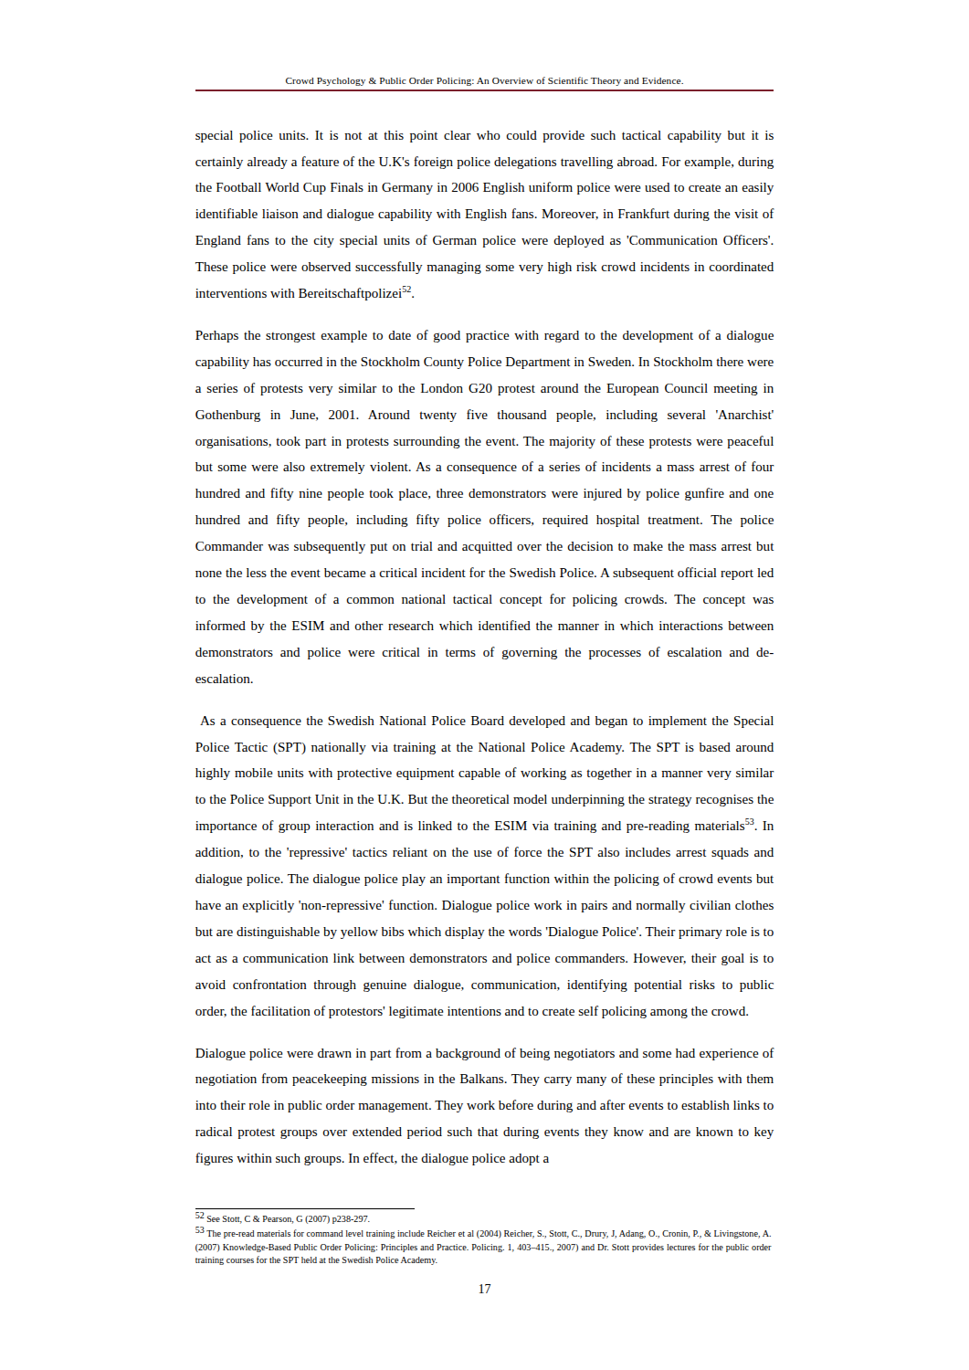Crowd Psychology & Public Order Policing: An Overview of Scientific Theory and Evidence.
special police units. It is not at this point clear who could provide such tactical capability but it is certainly already a feature of the U.K's foreign police delegations travelling abroad. For example, during the Football World Cup Finals in Germany in 2006 English uniform police were used to create an easily identifiable liaison and dialogue capability with English fans. Moreover, in Frankfurt during the visit of England fans to the city special units of German police were deployed as 'Communication Officers'. These police were observed successfully managing some very high risk crowd incidents in coordinated interventions with Bereitschaftpolizei52.
Perhaps the strongest example to date of good practice with regard to the development of a dialogue capability has occurred in the Stockholm County Police Department in Sweden. In Stockholm there were a series of protests very similar to the London G20 protest around the European Council meeting in Gothenburg in June, 2001. Around twenty five thousand people, including several 'Anarchist' organisations, took part in protests surrounding the event. The majority of these protests were peaceful but some were also extremely violent. As a consequence of a series of incidents a mass arrest of four hundred and fifty nine people took place, three demonstrators were injured by police gunfire and one hundred and fifty people, including fifty police officers, required hospital treatment. The police Commander was subsequently put on trial and acquitted over the decision to make the mass arrest but none the less the event became a critical incident for the Swedish Police. A subsequent official report led to the development of a common national tactical concept for policing crowds. The concept was informed by the ESIM and other research which identified the manner in which interactions between demonstrators and police were critical in terms of governing the processes of escalation and de-escalation.
As a consequence the Swedish National Police Board developed and began to implement the Special Police Tactic (SPT) nationally via training at the National Police Academy. The SPT is based around highly mobile units with protective equipment capable of working as together in a manner very similar to the Police Support Unit in the U.K. But the theoretical model underpinning the strategy recognises the importance of group interaction and is linked to the ESIM via training and pre-reading materials53. In addition, to the 'repressive' tactics reliant on the use of force the SPT also includes arrest squads and dialogue police. The dialogue police play an important function within the policing of crowd events but have an explicitly 'non-repressive' function. Dialogue police work in pairs and normally civilian clothes but are distinguishable by yellow bibs which display the words 'Dialogue Police'. Their primary role is to act as a communication link between demonstrators and police commanders. However, their goal is to avoid confrontation through genuine dialogue, communication, identifying potential risks to public order, the facilitation of protestors' legitimate intentions and to create self policing among the crowd.
Dialogue police were drawn in part from a background of being negotiators and some had experience of negotiation from peacekeeping missions in the Balkans. They carry many of these principles with them into their role in public order management. They work before during and after events to establish links to radical protest groups over extended period such that during events they know and are known to key figures within such groups. In effect, the dialogue police adopt a
52 See Stott, C & Pearson, G (2007) p238-297.
53 The pre-read materials for command level training include Reicher et al (2004) Reicher, S., Stott, C., Drury, J, Adang, O., Cronin, P., & Livingstone, A. (2007) Knowledge-Based Public Order Policing: Principles and Practice. Policing. 1, 403–415., 2007) and Dr. Stott provides lectures for the public order training courses for the SPT held at the Swedish Police Academy.
17